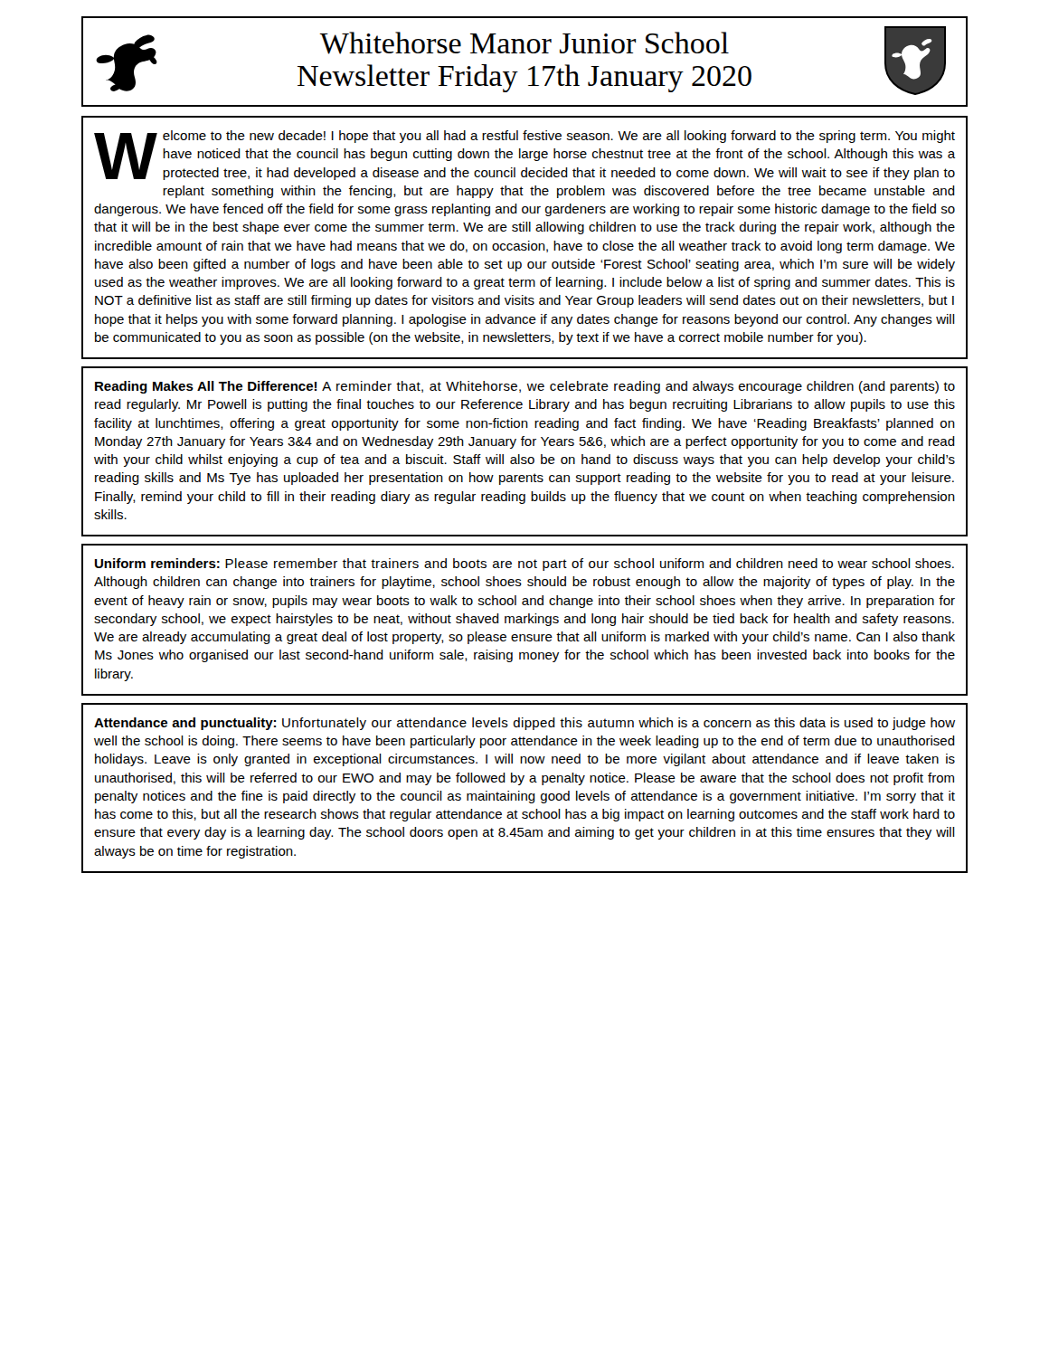Whitehorse Manor Junior School Newsletter Friday 17th January 2020
Welcome to the new decade! I hope that you all had a restful festive season. We are all looking forward to the spring term. You might have noticed that the council has begun cutting down the large horse chestnut tree at the front of the school. Although this was a protected tree, it had developed a disease and the council decided that it needed to come down. We will wait to see if they plan to replant something within the fencing, but are happy that the problem was discovered before the tree became unstable and dangerous. We have fenced off the field for some grass replanting and our gardeners are working to repair some historic damage to the field so that it will be in the best shape ever come the summer term. We are still allowing children to use the track during the repair work, although the incredible amount of rain that we have had means that we do, on occasion, have to close the all weather track to avoid long term damage. We have also been gifted a number of logs and have been able to set up our outside ‘Forest School’ seating area, which I’m sure will be widely used as the weather improves. We are all looking forward to a great term of learning. I include below a list of spring and summer dates. This is NOT a definitive list as staff are still firming up dates for visitors and visits and Year Group leaders will send dates out on their newsletters, but I hope that it helps you with some forward planning. I apologise in advance if any dates change for reasons beyond our control. Any changes will be communicated to you as soon as possible (on the website, in newsletters, by text if we have a correct mobile number for you).
Reading Makes All The Difference!
A reminder that, at Whitehorse, we celebrate reading and always encourage children (and parents) to read regularly. Mr Powell is putting the final touches to our Reference Library and has begun recruiting Librarians to allow pupils to use this facility at lunchtimes, offering a great opportunity for some non-fiction reading and fact finding. We have ‘Reading Breakfasts’ planned on Monday 27th January for Years 3&4 and on Wednesday 29th January for Years 5&6, which are a perfect opportunity for you to come and read with your child whilst enjoying a cup of tea and a biscuit. Staff will also be on hand to discuss ways that you can help develop your child’s reading skills and Ms Tye has uploaded her presentation on how parents can support reading to the website for you to read at your leisure. Finally, remind your child to fill in their reading diary as regular reading builds up the fluency that we count on when teaching comprehension skills.
Uniform reminders:
Please remember that trainers and boots are not part of our school uniform and children need to wear school shoes. Although children can change into trainers for playtime, school shoes should be robust enough to allow the majority of types of play. In the event of heavy rain or snow, pupils may wear boots to walk to school and change into their school shoes when they arrive. In preparation for secondary school, we expect hairstyles to be neat, without shaved markings and long hair should be tied back for health and safety reasons. We are already accumulating a great deal of lost property, so please ensure that all uniform is marked with your child’s name. Can I also thank Ms Jones who organised our last second-hand uniform sale, raising money for the school which has been invested back into books for the library.
Attendance and punctuality:
Unfortunately our attendance levels dipped this autumn which is a concern as this data is used to judge how well the school is doing. There seems to have been particularly poor attendance in the week leading up to the end of term due to unauthorised holidays. Leave is only granted in exceptional circumstances. I will now need to be more vigilant about attendance and if leave taken is unauthorised, this will be referred to our EWO and may be followed by a penalty notice. Please be aware that the school does not profit from penalty notices and the fine is paid directly to the council as maintaining good levels of attendance is a government initiative. I’m sorry that it has come to this, but all the research shows that regular attendance at school has a big impact on learning outcomes and the staff work hard to ensure that every day is a learning day. The school doors open at 8.45am and aiming to get your children in at this time ensures that they will always be on time for registration.